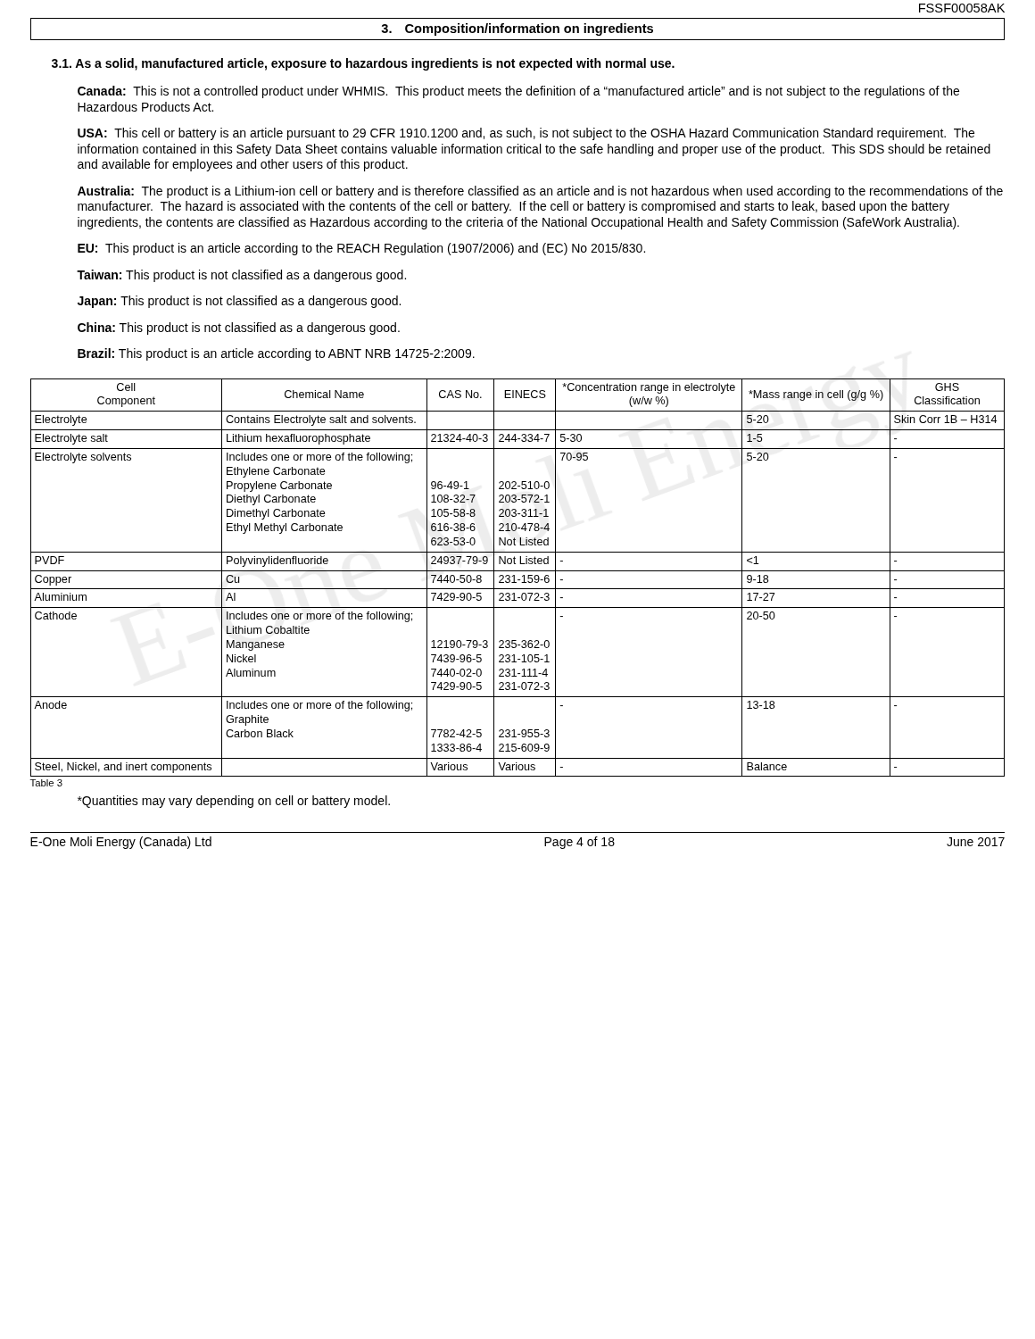E-One Moli Energy
FSSF00058AK
3. Composition/information on ingredients
3.1. As a solid, manufactured article, exposure to hazardous ingredients is not expected with normal use.
Canada: This is not a controlled product under WHMIS. This product meets the definition of a “manufactured article” and is not subject to the regulations of the Hazardous Products Act.
USA: This cell or battery is an article pursuant to 29 CFR 1910.1200 and, as such, is not subject to the OSHA Hazard Communication Standard requirement. The information contained in this Safety Data Sheet contains valuable information critical to the safe handling and proper use of the product. This SDS should be retained and available for employees and other users of this product.
Australia: The product is a Lithium-ion cell or battery and is therefore classified as an article and is not hazardous when used according to the recommendations of the manufacturer. The hazard is associated with the contents of the cell or battery. If the cell or battery is compromised and starts to leak, based upon the battery ingredients, the contents are classified as Hazardous according to the criteria of the National Occupational Health and Safety Commission (SafeWork Australia).
EU: This product is an article according to the REACH Regulation (1907/2006) and (EC) No 2015/830.
Taiwan: This product is not classified as a dangerous good.
Japan: This product is not classified as a dangerous good.
China: This product is not classified as a dangerous good.
Brazil: This product is an article according to ABNT NRB 14725-2:2009.
| Cell Component | Chemical Name | CAS No. | EINECS | *Concentration range in electrolyte (w/w %) | *Mass range in cell (g/g %) | GHS Classification |
| --- | --- | --- | --- | --- | --- | --- |
| Electrolyte | Contains Electrolyte salt and solvents. | | | | 5-20 | Skin Corr 1B – H314 |
| Electrolyte salt | Lithium hexafluorophosphate | 21324-40-3 | 244-334-7 | 5-30 | 1-5 | - |
| Electrolyte solvents | Includes one or more of the following; Ethylene Carbonate Propylene Carbonate Diethyl Carbonate Dimethyl Carbonate Ethyl Methyl Carbonate | 96-49-1 108-32-7 105-58-8 616-38-6 623-53-0 | 202-510-0 203-572-1 203-311-1 210-478-4 Not Listed | 70-95 | 5-20 | - |
| PVDF | Polyvinylidenfluoride | 24937-79-9 | Not Listed | - | <1 | - |
| Copper | Cu | 7440-50-8 | 231-159-6 | - | 9-18 | - |
| Aluminium | Al | 7429-90-5 | 231-072-3 | - | 17-27 | - |
| Cathode | Includes one or more of the following; Lithium Cobaltite Manganese Nickel Aluminum | 12190-79-3 7439-96-5 7440-02-0 7429-90-5 | 235-362-0 231-105-1 231-111-4 231-072-3 | - | 20-50 | - |
| Anode | Includes one or more of the following; Graphite Carbon Black | 7782-42-5 1333-86-4 | 231-955-3 215-609-9 | - | 13-18 | - |
| Steel, Nickel, and inert components | | Various | Various | - | Balance | - |
Table 3
*Quantities may vary depending on cell or battery model.
E-One Moli Energy (Canada) Ltd Page 4 of 18 June 2017